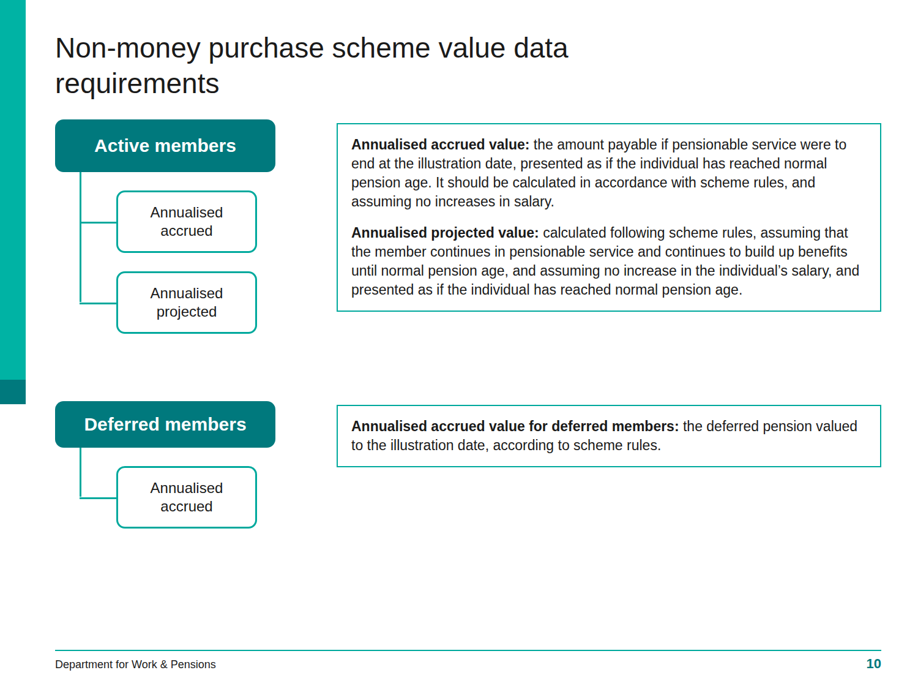Non-money purchase scheme value data requirements
Active members
Annualised accrued
Annualised projected
Annualised accrued value: the amount payable if pensionable service were to end at the illustration date, presented as if the individual has reached normal pension age. It should be calculated in accordance with scheme rules, and assuming no increases in salary.
Annualised projected value: calculated following scheme rules, assuming that the member continues in pensionable service and continues to build up benefits until normal pension age, and assuming no increase in the individual’s salary, and presented as if the individual has reached normal pension age.
Deferred members
Annualised accrued
Annualised accrued value for deferred members: the deferred pension valued to the illustration date, according to scheme rules.
Department for Work & Pensions 10